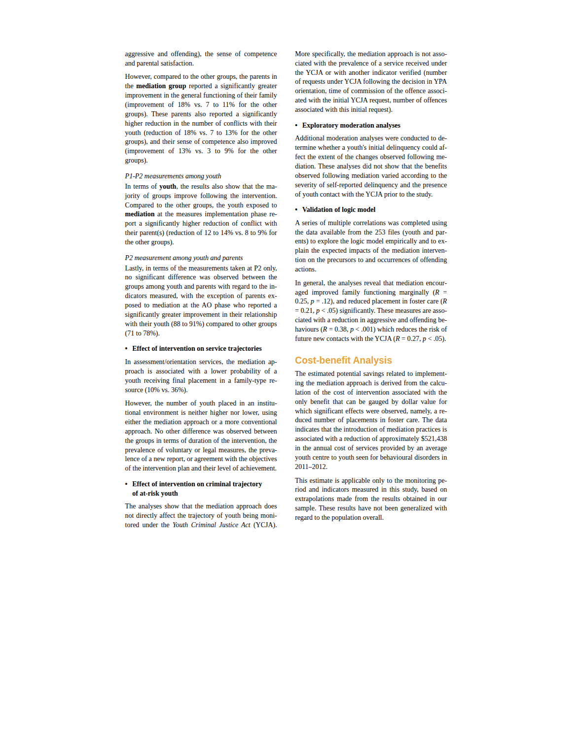aggressive and offending), the sense of competence and parental satisfaction.
However, compared to the other groups, the parents in the mediation group reported a significantly greater improvement in the general functioning of their family (improvement of 18% vs. 7 to 11% for the other groups). These parents also reported a significantly higher reduction in the number of conflicts with their youth (reduction of 18% vs. 7 to 13% for the other groups), and their sense of competence also improved (improvement of 13% vs. 3 to 9% for the other groups).
P1-P2 measurements among youth
In terms of youth, the results also show that the majority of groups improve following the intervention. Compared to the other groups, the youth exposed to mediation at the measures implementation phase report a significantly higher reduction of conflict with their parent(s) (reduction of 12 to 14% vs. 8 to 9% for the other groups).
P2 measurement among youth and parents
Lastly, in terms of the measurements taken at P2 only, no significant difference was observed between the groups among youth and parents with regard to the indicators measured, with the exception of parents exposed to mediation at the AO phase who reported a significantly greater improvement in their relationship with their youth (88 to 91%) compared to other groups (71 to 78%).
Effect of intervention on service trajectories
In assessment/orientation services, the mediation approach is associated with a lower probability of a youth receiving final placement in a family-type resource (10% vs. 36%).
However, the number of youth placed in an institutional environment is neither higher nor lower, using either the mediation approach or a more conventional approach. No other difference was observed between the groups in terms of duration of the intervention, the prevalence of voluntary or legal measures, the prevalence of a new report, or agreement with the objectives of the intervention plan and their level of achievement.
Effect of intervention on criminal trajectory
of at-risk youth
The analyses show that the mediation approach does not directly affect the trajectory of youth being monitored under the Youth Criminal Justice Act (YCJA). More specifically, the mediation approach is not associated with the prevalence of a service received under the YCJA or with another indicator verified (number of requests under YCJA following the decision in YPA orientation, time of commission of the offence associated with the initial YCJA request, number of offences associated with this initial request).
Exploratory moderation analyses
Additional moderation analyses were conducted to determine whether a youth's initial delinquency could affect the extent of the changes observed following mediation. These analyses did not show that the benefits observed following mediation varied according to the severity of self-reported delinquency and the presence of youth contact with the YCJA prior to the study.
Validation of logic model
A series of multiple correlations was completed using the data available from the 253 files (youth and parents) to explore the logic model empirically and to explain the expected impacts of the mediation intervention on the precursors to and occurrences of offending actions.
In general, the analyses reveal that mediation encouraged improved family functioning marginally (R = 0.25, p = .12), and reduced placement in foster care (R = 0.21, p < .05) significantly. These measures are associated with a reduction in aggressive and offending behaviours (R = 0.38, p < .001) which reduces the risk of future new contacts with the YCJA (R = 0.27, p < .05).
Cost-benefit Analysis
The estimated potential savings related to implementing the mediation approach is derived from the calculation of the cost of intervention associated with the only benefit that can be gauged by dollar value for which significant effects were observed, namely, a reduced number of placements in foster care. The data indicates that the introduction of mediation practices is associated with a reduction of approximately $521,438 in the annual cost of services provided by an average youth centre to youth seen for behavioural disorders in 2011–2012.
This estimate is applicable only to the monitoring period and indicators measured in this study, based on extrapolations made from the results obtained in our sample. These results have not been generalized with regard to the population overall.